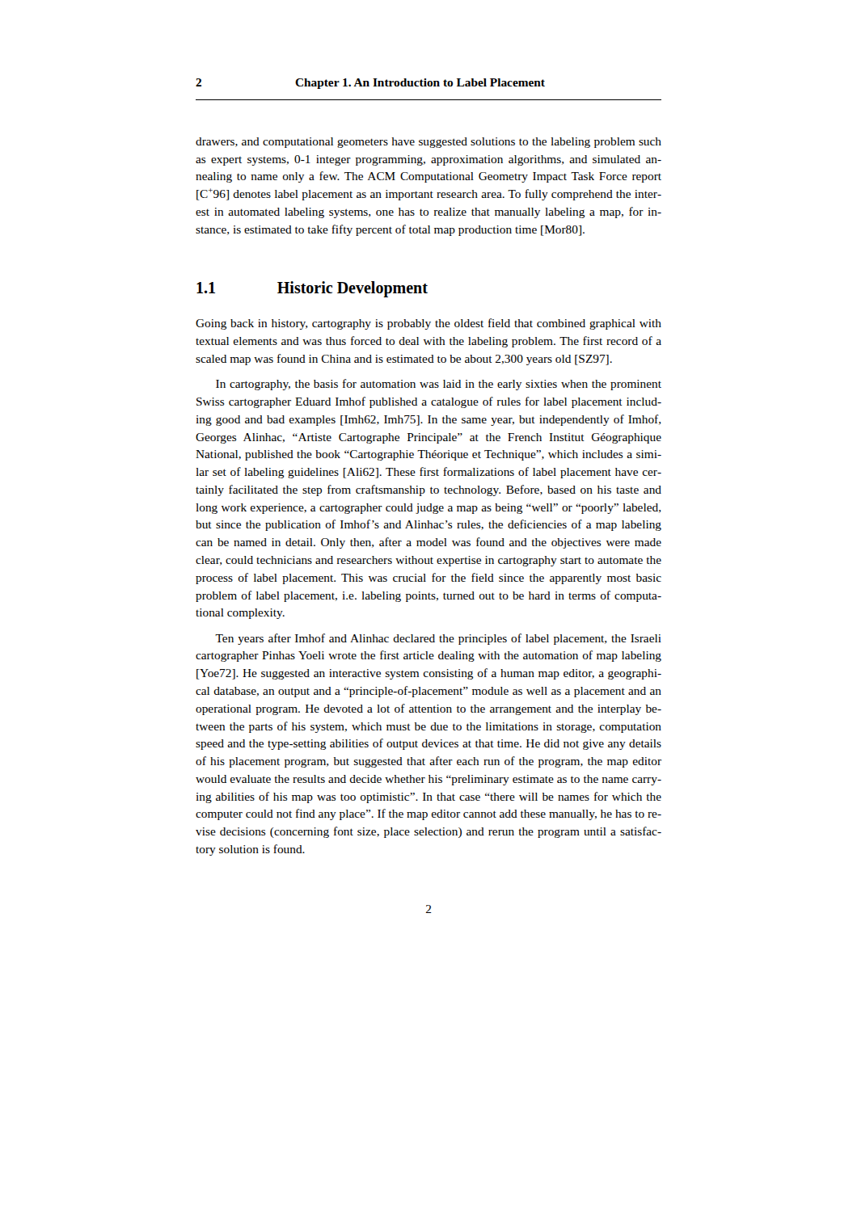2 Chapter 1. An Introduction to Label Placement
drawers, and computational geometers have suggested solutions to the labeling problem such as expert systems, 0-1 integer programming, approximation algorithms, and simulated annealing to name only a few. The ACM Computational Geometry Impact Task Force report [C+96] denotes label placement as an important research area. To fully comprehend the interest in automated labeling systems, one has to realize that manually labeling a map, for instance, is estimated to take fifty percent of total map production time [Mor80].
1.1 Historic Development
Going back in history, cartography is probably the oldest field that combined graphical with textual elements and was thus forced to deal with the labeling problem. The first record of a scaled map was found in China and is estimated to be about 2,300 years old [SZ97].
In cartography, the basis for automation was laid in the early sixties when the prominent Swiss cartographer Eduard Imhof published a catalogue of rules for label placement including good and bad examples [Imh62, Imh75]. In the same year, but independently of Imhof, Georges Alinhac, “Artiste Cartographe Principale” at the French Institut Géographique National, published the book “Cartographie Théorique et Technique”, which includes a similar set of labeling guidelines [Ali62]. These first formalizations of label placement have certainly facilitated the step from craftsmanship to technology. Before, based on his taste and long work experience, a cartographer could judge a map as being “well” or “poorly” labeled, but since the publication of Imhof’s and Alinhac’s rules, the deficiencies of a map labeling can be named in detail. Only then, after a model was found and the objectives were made clear, could technicians and researchers without expertise in cartography start to automate the process of label placement. This was crucial for the field since the apparently most basic problem of label placement, i.e. labeling points, turned out to be hard in terms of computational complexity.
Ten years after Imhof and Alinhac declared the principles of label placement, the Israeli cartographer Pinhas Yoeli wrote the first article dealing with the automation of map labeling [Yoe72]. He suggested an interactive system consisting of a human map editor, a geographical database, an output and a “principle-of-placement” module as well as a placement and an operational program. He devoted a lot of attention to the arrangement and the interplay between the parts of his system, which must be due to the limitations in storage, computation speed and the type-setting abilities of output devices at that time. He did not give any details of his placement program, but suggested that after each run of the program, the map editor would evaluate the results and decide whether his “preliminary estimate as to the name carrying abilities of his map was too optimistic”. In that case “there will be names for which the computer could not find any place”. If the map editor cannot add these manually, he has to revise decisions (concerning font size, place selection) and rerun the program until a satisfactory solution is found.
2